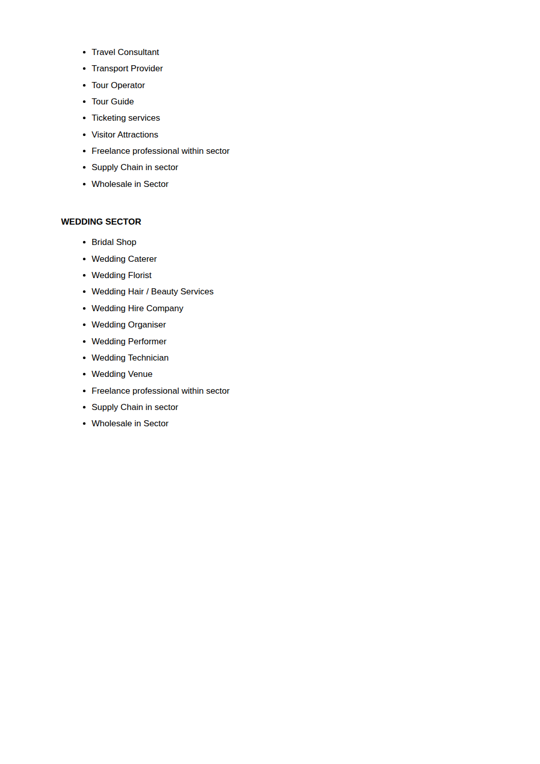Travel Consultant
Transport Provider
Tour Operator
Tour Guide
Ticketing services
Visitor Attractions
Freelance professional within sector
Supply Chain in sector
Wholesale in Sector
WEDDING SECTOR
Bridal Shop
Wedding Caterer
Wedding Florist
Wedding Hair / Beauty Services
Wedding Hire Company
Wedding Organiser
Wedding Performer
Wedding Technician
Wedding Venue
Freelance professional within sector
Supply Chain in sector
Wholesale in Sector